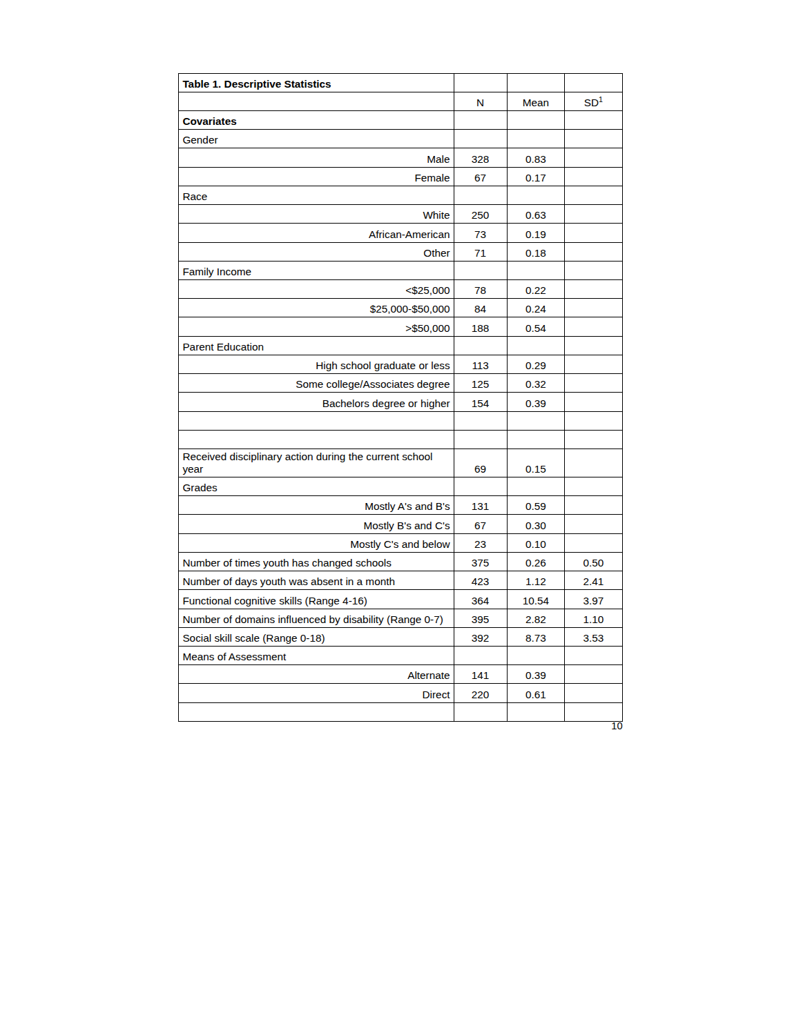| Table 1. Descriptive Statistics | | | |
| | N | Mean | SD 1 |
| Covariates | | | |
| Gender | | | |
| Male | 328 | 0.83 | |
| Female | 67 | 0.17 | |
| Race | | | |
| White | 250 | 0.63 | |
| African-American | 73 | 0.19 | |
| Other | 71 | 0.18 | |
| Family Income | | | |
| <$25,000 | 78 | 0.22 | |
| $25,000-$50,000 | 84 | 0.24 | |
| >$50,000 | 188 | 0.54 | |
| Parent Education | | | |
| High school graduate or less | 113 | 0.29 | |
| Some college/Associates degree | 125 | 0.32 | |
| Bachelors degree or higher | 154 | 0.39 | |
| Received disciplinary action during the current school year | 69 | 0.15 | |
| Grades | | | |
| Mostly A's and B's | 131 | 0.59 | |
| Mostly B's and C's | 67 | 0.30 | |
| Mostly C's and below | 23 | 0.10 | |
| Number of times youth has changed schools | 375 | 0.26 | 0.50 |
| Number of days youth was absent in a month | 423 | 1.12 | 2.41 |
| Functional cognitive skills (Range 4-16) | 364 | 10.54 | 3.97 |
| Number of domains influenced by disability (Range 0-7) | 395 | 2.82 | 1.10 |
| Social skill scale (Range 0-18) | 392 | 8.73 | 3.53 |
| Means of Assessment | | | |
| Alternate | 141 | 0.39 | |
| Direct | 220 | 0.61 | |
10